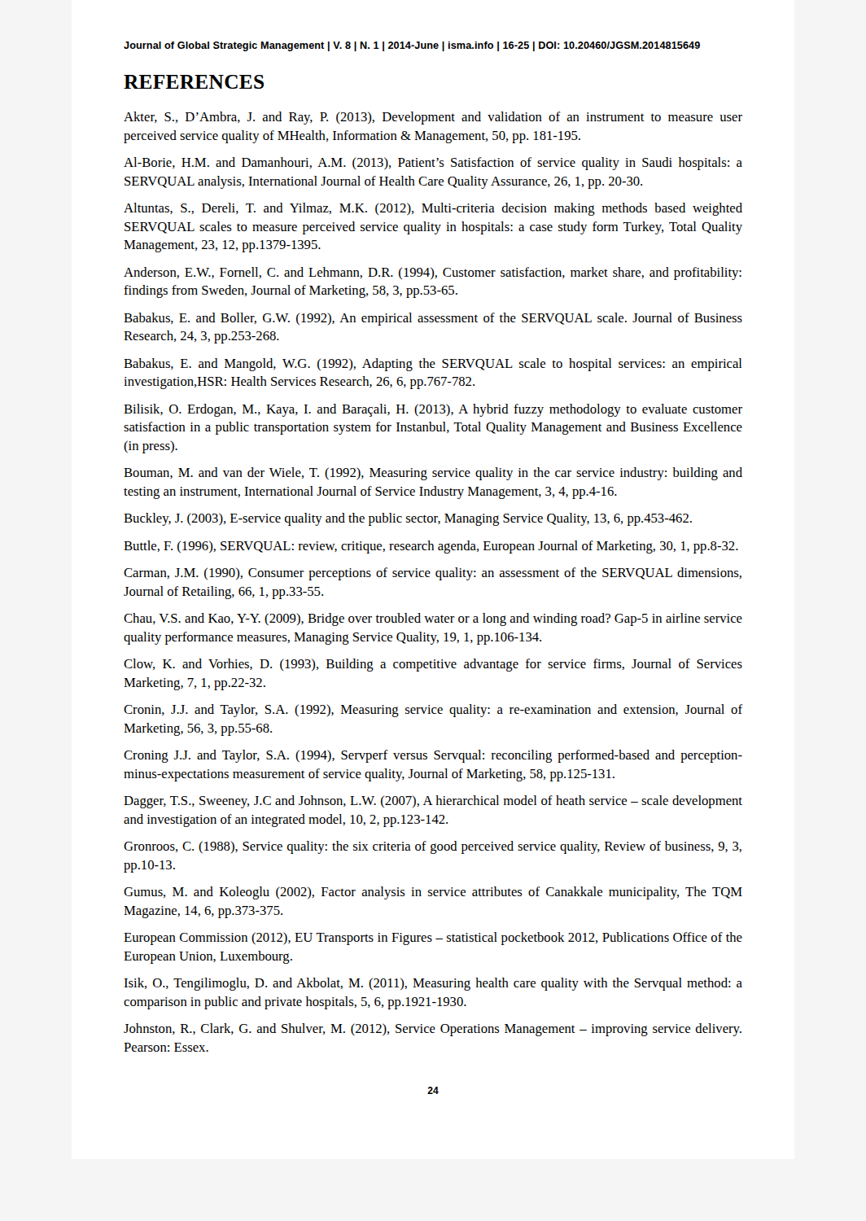Journal of Global Strategic Management | V. 8 | N. 1 | 2014-June | isma.info | 16-25 | DOI: 10.20460/JGSM.2014815649
REFERENCES
Akter, S., D’Ambra, J. and Ray, P. (2013), Development and validation of an instrument to measure user perceived service quality of MHealth, Information & Management, 50, pp. 181-195.
Al-Borie, H.M. and Damanhouri, A.M. (2013), Patient’s Satisfaction of service quality in Saudi hospitals: a SERVQUAL analysis, International Journal of Health Care Quality Assurance, 26, 1, pp. 20-30.
Altuntas, S., Dereli, T. and Yilmaz, M.K. (2012), Multi-criteria decision making methods based weighted SERVQUAL scales to measure perceived service quality in hospitals: a case study form Turkey, Total Quality Management, 23, 12, pp.1379-1395.
Anderson, E.W., Fornell, C. and Lehmann, D.R. (1994), Customer satisfaction, market share, and profitability: findings from Sweden, Journal of Marketing, 58, 3, pp.53-65.
Babakus, E. and Boller, G.W. (1992), An empirical assessment of the SERVQUAL scale. Journal of Business Research, 24, 3, pp.253-268.
Babakus, E. and Mangold, W.G. (1992), Adapting the SERVQUAL scale to hospital services: an empirical investigation,HSR: Health Services Research, 26, 6, pp.767-782.
Bilisik, O. Erdogan, M., Kaya, I. and Baraçali, H. (2013), A hybrid fuzzy methodology to evaluate customer satisfaction in a public transportation system for Instanbul, Total Quality Management and Business Excellence (in press).
Bouman, M. and van der Wiele, T. (1992), Measuring service quality in the car service industry: building and testing an instrument, International Journal of Service Industry Management, 3, 4, pp.4-16.
Buckley, J. (2003), E-service quality and the public sector, Managing Service Quality, 13, 6, pp.453-462.
Buttle, F. (1996), SERVQUAL: review, critique, research agenda, European Journal of Marketing, 30, 1, pp.8-32.
Carman, J.M. (1990), Consumer perceptions of service quality: an assessment of the SERVQUAL dimensions, Journal of Retailing, 66, 1, pp.33-55.
Chau, V.S. and Kao, Y-Y. (2009), Bridge over troubled water or a long and winding road? Gap-5 in airline service quality performance measures, Managing Service Quality, 19, 1, pp.106-134.
Clow, K. and Vorhies, D. (1993), Building a competitive advantage for service firms, Journal of Services Marketing, 7, 1, pp.22-32.
Cronin, J.J. and Taylor, S.A. (1992), Measuring service quality: a re-examination and extension, Journal of Marketing, 56, 3, pp.55-68.
Croning J.J. and Taylor, S.A. (1994), Servperf versus Servqual: reconciling performed-based and perception-minus-expectations measurement of service quality, Journal of Marketing, 58, pp.125-131.
Dagger, T.S., Sweeney, J.C and Johnson, L.W. (2007), A hierarchical model of heath service – scale development and investigation of an integrated model, 10, 2, pp.123-142.
Gronroos, C. (1988), Service quality: the six criteria of good perceived service quality, Review of business, 9, 3, pp.10-13.
Gumus, M. and Koleoglu (2002), Factor analysis in service attributes of Canakkale municipality, The TQM Magazine, 14, 6, pp.373-375.
European Commission (2012), EU Transports in Figures – statistical pocketbook 2012, Publications Office of the European Union, Luxembourg.
Isik, O., Tengilimoglu, D. and Akbolat, M. (2011), Measuring health care quality with the Servqual method: a comparison in public and private hospitals, 5, 6, pp.1921-1930.
Johnston, R., Clark, G. and Shulver, M. (2012), Service Operations Management – improving service delivery. Pearson: Essex.
24